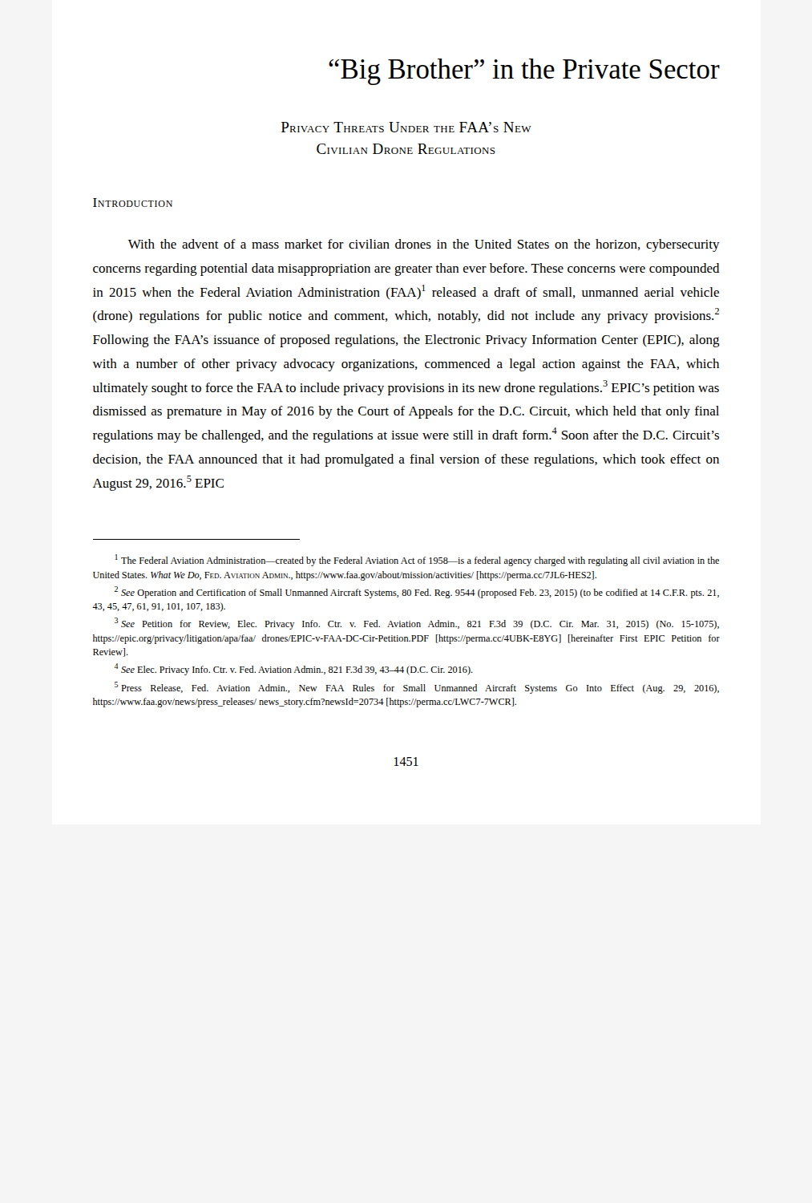“Big Brother” in the Private Sector
Privacy Threats Under the FAA’s New
Civilian Drone Regulations
Introduction
With the advent of a mass market for civilian drones in the United States on the horizon, cybersecurity concerns regarding potential data misappropriation are greater than ever before. These concerns were compounded in 2015 when the Federal Aviation Administration (FAA)1 released a draft of small, unmanned aerial vehicle (drone) regulations for public notice and comment, which, notably, did not include any privacy provisions.2 Following the FAA’s issuance of proposed regulations, the Electronic Privacy Information Center (EPIC), along with a number of other privacy advocacy organizations, commenced a legal action against the FAA, which ultimately sought to force the FAA to include privacy provisions in its new drone regulations.3 EPIC’s petition was dismissed as premature in May of 2016 by the Court of Appeals for the D.C. Circuit, which held that only final regulations may be challenged, and the regulations at issue were still in draft form.4 Soon after the D.C. Circuit’s decision, the FAA announced that it had promulgated a final version of these regulations, which took effect on August 29, 2016.5 EPIC
1 The Federal Aviation Administration—created by the Federal Aviation Act of 1958—is a federal agency charged with regulating all civil aviation in the United States. What We Do, Fed. Aviation Admin., https://www.faa.gov/about/mission/activities/ [https://perma.cc/7JL6-HES2].
2 See Operation and Certification of Small Unmanned Aircraft Systems, 80 Fed. Reg. 9544 (proposed Feb. 23, 2015) (to be codified at 14 C.F.R. pts. 21, 43, 45, 47, 61, 91, 101, 107, 183).
3 See Petition for Review, Elec. Privacy Info. Ctr. v. Fed. Aviation Admin., 821 F.3d 39 (D.C. Cir. Mar. 31, 2015) (No. 15-1075), https://epic.org/privacy/litigation/apa/faa/ drones/EPIC-v-FAA-DC-Cir-Petition.PDF [https://perma.cc/4UBK-E8YG] [hereinafter First EPIC Petition for Review].
4 See Elec. Privacy Info. Ctr. v. Fed. Aviation Admin., 821 F.3d 39, 43–44 (D.C. Cir. 2016).
5 Press Release, Fed. Aviation Admin., New FAA Rules for Small Unmanned Aircraft Systems Go Into Effect (Aug. 29, 2016), https://www.faa.gov/news/press_releases/ news_story.cfm?newsId=20734 [https://perma.cc/LWC7-7WCR].
1451